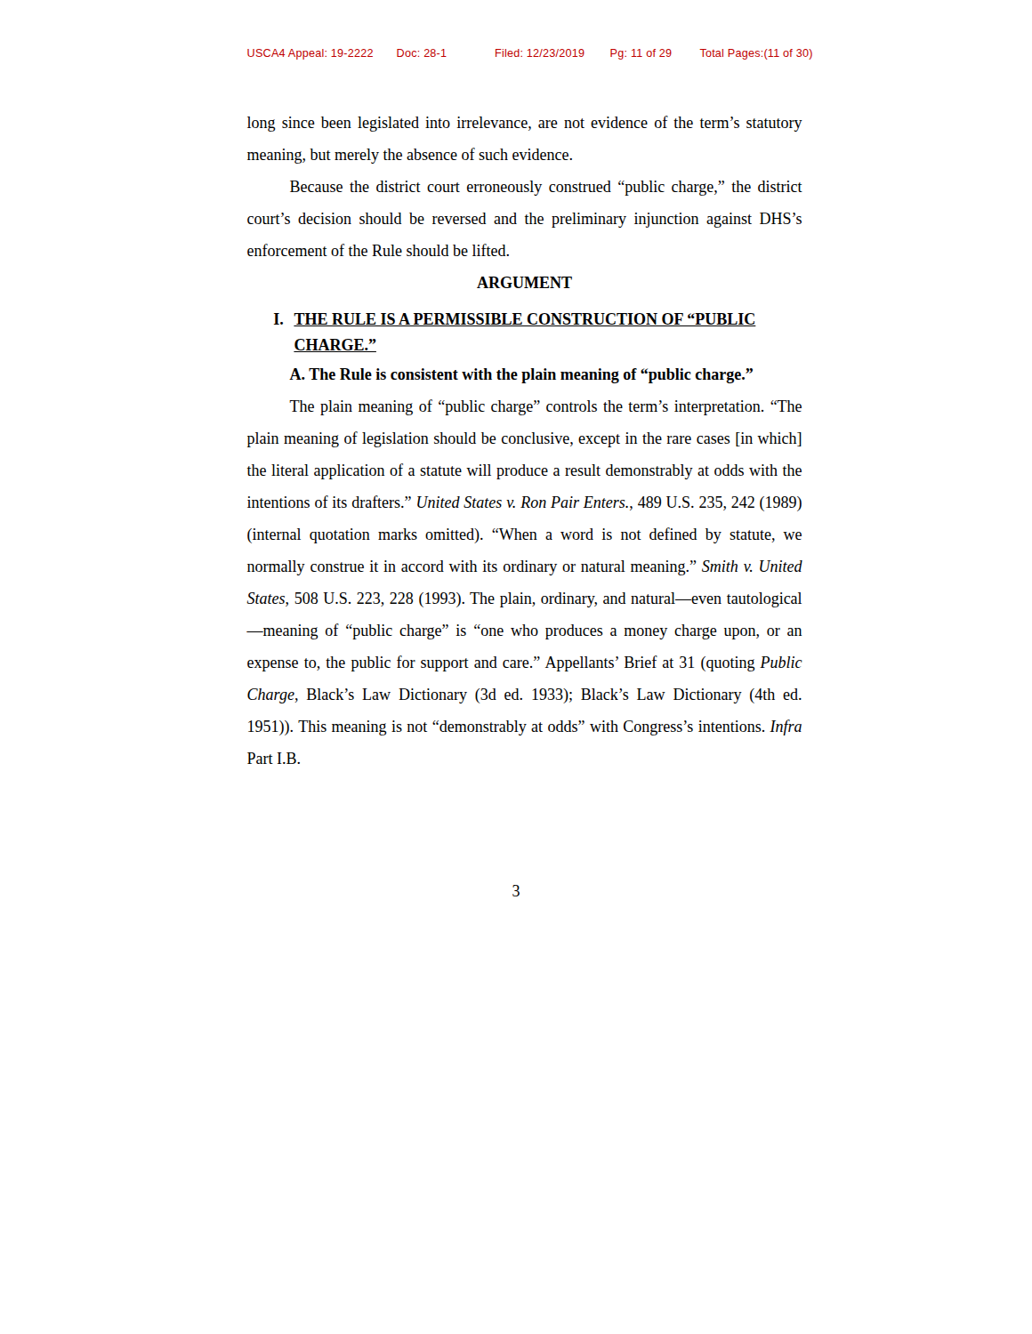USCA4 Appeal: 19-2222 Doc: 28-1 Filed: 12/23/2019 Pg: 11 of 29 Total Pages:(11 of 30)
long since been legislated into irrelevance, are not evidence of the term’s statutory meaning, but merely the absence of such evidence.
Because the district court erroneously construed “public charge,” the district court’s decision should be reversed and the preliminary injunction against DHS’s enforcement of the Rule should be lifted.
ARGUMENT
I.
THE RULE IS A PERMISSIBLE CONSTRUCTION OF “PUBLIC CHARGE.”
A. The Rule is consistent with the plain meaning of “public charge.”
The plain meaning of “public charge” controls the term’s interpretation. “The plain meaning of legislation should be conclusive, except in the rare cases [in which] the literal application of a statute will produce a result demonstrably at odds with the intentions of its drafters.” United States v. Ron Pair Enters., 489 U.S. 235, 242 (1989) (internal quotation marks omitted). “When a word is not defined by statute, we normally construe it in accord with its ordinary or natural meaning.” Smith v. United States, 508 U.S. 223, 228 (1993). The plain, ordinary, and natural—even tautological—meaning of “public charge” is “one who produces a money charge upon, or an expense to, the public for support and care.” Appellants’ Brief at 31 (quoting Public Charge, Black’s Law Dictionary (3d ed. 1933); Black’s Law Dictionary (4th ed. 1951)). This meaning is not “demonstrably at odds” with Congress’s intentions. Infra Part I.B.
3